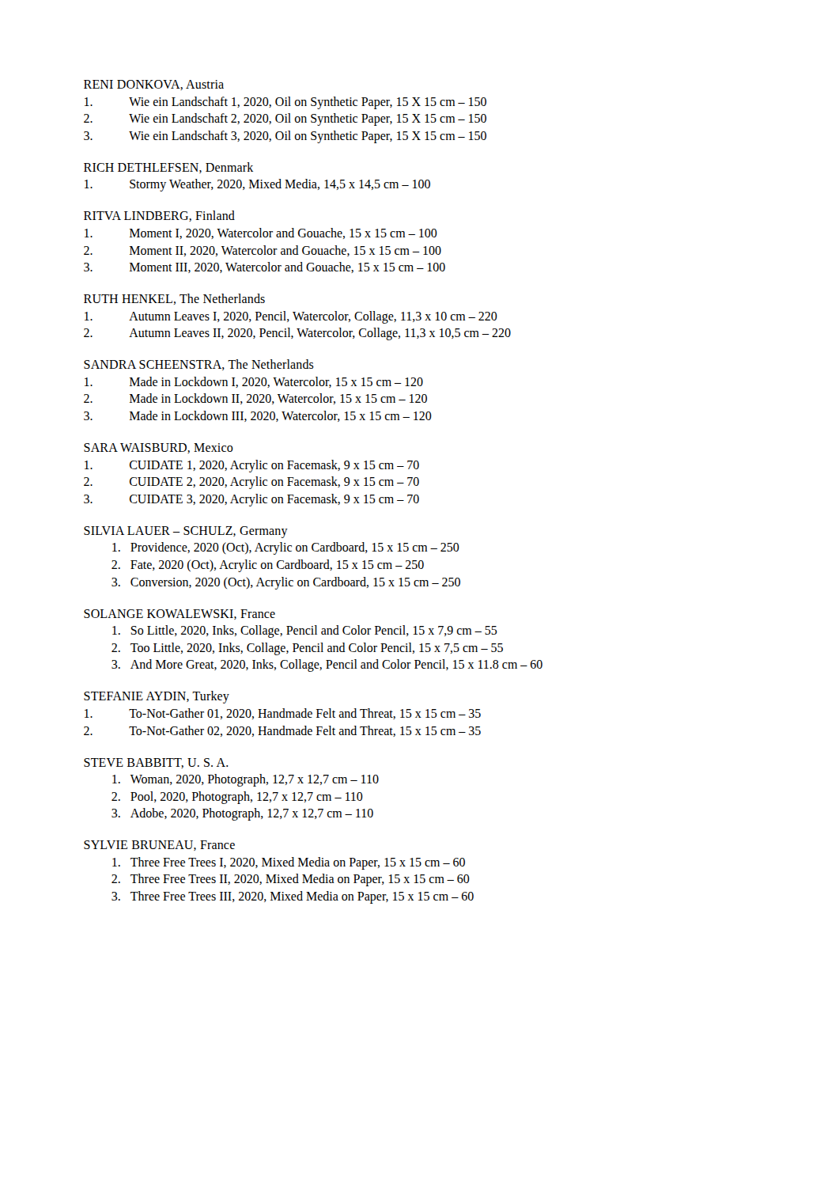RENI DONKOVA, Austria
1. Wie ein Landschaft 1, 2020, Oil on Synthetic Paper, 15 X 15 cm – 150
2. Wie ein Landschaft 2, 2020, Oil on Synthetic Paper, 15 X 15 cm – 150
3. Wie ein Landschaft 3, 2020, Oil on Synthetic Paper, 15 X 15 cm – 150
RICH DETHLEFSEN, Denmark
1. Stormy Weather, 2020, Mixed Media, 14,5 x 14,5 cm – 100
RITVA LINDBERG, Finland
1. Moment I, 2020, Watercolor and Gouache, 15 x 15 cm – 100
2. Moment II, 2020, Watercolor and Gouache, 15 x 15 cm – 100
3. Moment III, 2020, Watercolor and Gouache, 15 x 15 cm – 100
RUTH HENKEL, The Netherlands
1. Autumn Leaves I, 2020, Pencil, Watercolor, Collage, 11,3 x 10 cm – 220
2. Autumn Leaves II, 2020, Pencil, Watercolor, Collage, 11,3 x 10,5 cm – 220
SANDRA SCHEENSTRA, The Netherlands
1. Made in Lockdown I, 2020, Watercolor, 15 x 15 cm – 120
2. Made in Lockdown II, 2020, Watercolor, 15 x 15 cm – 120
3. Made in Lockdown III, 2020, Watercolor, 15 x 15 cm – 120
SARA WAISBURD, Mexico
1. CUIDATE 1, 2020, Acrylic on Facemask, 9 x 15 cm – 70
2. CUIDATE 2, 2020, Acrylic on Facemask, 9 x 15 cm – 70
3. CUIDATE 3, 2020, Acrylic on Facemask, 9 x 15 cm – 70
SILVIA LAUER – SCHULZ, Germany
1. Providence, 2020 (Oct), Acrylic on Cardboard, 15 x 15 cm – 250
2. Fate, 2020 (Oct), Acrylic on Cardboard, 15 x 15 cm – 250
3. Conversion, 2020 (Oct), Acrylic on Cardboard, 15 x 15 cm – 250
SOLANGE KOWALEWSKI, France
1. So Little, 2020, Inks, Collage, Pencil and Color Pencil, 15 x 7,9 cm – 55
2. Too Little, 2020, Inks, Collage, Pencil and Color Pencil, 15 x 7,5 cm – 55
3. And More Great, 2020, Inks, Collage, Pencil and Color Pencil, 15 x 11.8 cm – 60
STEFANIE AYDIN, Turkey
1. To-Not-Gather 01, 2020, Handmade Felt and Threat, 15 x 15 cm – 35
2. To-Not-Gather 02, 2020, Handmade Felt and Threat, 15 x 15 cm – 35
STEVE BABBITT, U. S. A.
1. Woman, 2020, Photograph, 12,7 x 12,7 cm – 110
2. Pool, 2020, Photograph, 12,7 x 12,7 cm – 110
3. Adobe, 2020, Photograph, 12,7 x 12,7 cm – 110
SYLVIE BRUNEAU, France
1. Three Free Trees I, 2020, Mixed Media on Paper, 15 x 15 cm – 60
2. Three Free Trees II, 2020, Mixed Media on Paper, 15 x 15 cm – 60
3. Three Free Trees III, 2020, Mixed Media on Paper, 15 x 15 cm – 60